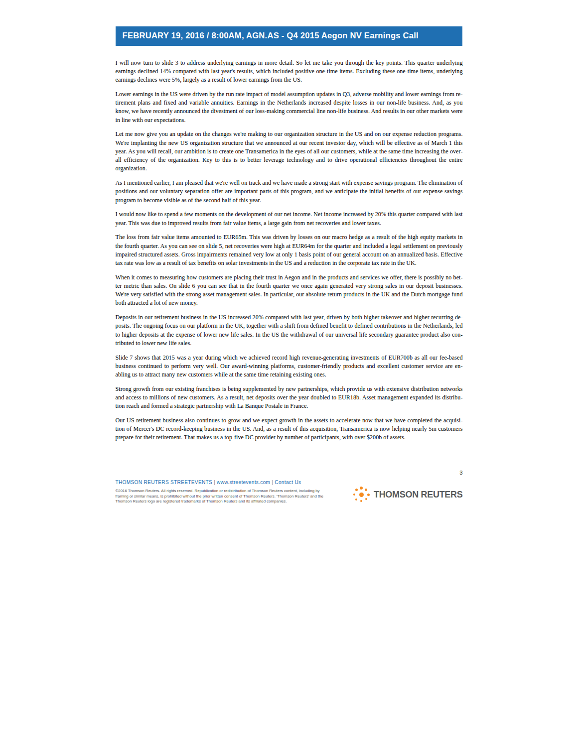FEBRUARY 19, 2016 / 8:00AM, AGN.AS - Q4 2015 Aegon NV Earnings Call
I will now turn to slide 3 to address underlying earnings in more detail. So let me take you through the key points. This quarter underlying earnings declined 14% compared with last year's results, which included positive one-time items. Excluding these one-time items, underlying earnings declines were 5%, largely as a result of lower earnings from the US.
Lower earnings in the US were driven by the run rate impact of model assumption updates in Q3, adverse mobility and lower earnings from retirement plans and fixed and variable annuities. Earnings in the Netherlands increased despite losses in our non-life business. And, as you know, we have recently announced the divestment of our loss-making commercial line non-life business. And results in our other markets were in line with our expectations.
Let me now give you an update on the changes we're making to our organization structure in the US and on our expense reduction programs. We're implanting the new US organization structure that we announced at our recent investor day, which will be effective as of March 1 this year. As you will recall, our ambition is to create one Transamerica in the eyes of all our customers, while at the same time increasing the overall efficiency of the organization. Key to this is to better leverage technology and to drive operational efficiencies throughout the entire organization.
As I mentioned earlier, I am pleased that we're well on track and we have made a strong start with expense savings program. The elimination of positions and our voluntary separation offer are important parts of this program, and we anticipate the initial benefits of our expense savings program to become visible as of the second half of this year.
I would now like to spend a few moments on the development of our net income. Net income increased by 20% this quarter compared with last year. This was due to improved results from fair value items, a large gain from net recoveries and lower taxes.
The loss from fair value items amounted to EUR65m. This was driven by losses on our macro hedge as a result of the high equity markets in the fourth quarter. As you can see on slide 5, net recoveries were high at EUR64m for the quarter and included a legal settlement on previously impaired structured assets. Gross impairments remained very low at only 1 basis point of our general account on an annualized basis. Effective tax rate was low as a result of tax benefits on solar investments in the US and a reduction in the corporate tax rate in the UK.
When it comes to measuring how customers are placing their trust in Aegon and in the products and services we offer, there is possibly no better metric than sales. On slide 6 you can see that in the fourth quarter we once again generated very strong sales in our deposit businesses. We're very satisfied with the strong asset management sales. In particular, our absolute return products in the UK and the Dutch mortgage fund both attracted a lot of new money.
Deposits in our retirement business in the US increased 20% compared with last year, driven by both higher takeover and higher recurring deposits. The ongoing focus on our platform in the UK, together with a shift from defined benefit to defined contributions in the Netherlands, led to higher deposits at the expense of lower new life sales. In the US the withdrawal of our universal life secondary guarantee product also contributed to lower new life sales.
Slide 7 shows that 2015 was a year during which we achieved record high revenue-generating investments of EUR700b as all our fee-based business continued to perform very well. Our award-winning platforms, customer-friendly products and excellent customer service are enabling us to attract many new customers while at the same time retaining existing ones.
Strong growth from our existing franchises is being supplemented by new partnerships, which provide us with extensive distribution networks and access to millions of new customers. As a result, net deposits over the year doubled to EUR18b. Asset management expanded its distribution reach and formed a strategic partnership with La Banque Postale in France.
Our US retirement business also continues to grow and we expect growth in the assets to accelerate now that we have completed the acquisition of Mercer's DC record-keeping business in the US. And, as a result of this acquisition, Transamerica is now helping nearly 5m customers prepare for their retirement. That makes us a top-five DC provider by number of participants, with over $200b of assets.
3
THOMSON REUTERS STREETEVENTS|www.streetevents.com|Contact Us
©2016 Thomson Reuters. All rights reserved. Republication or redistribution of Thomson Reuters content, including by framing or similar means, is prohibited without the prior written consent of Thomson Reuters. 'Thomson Reuters' and the Thomson Reuters logo are registered trademarks of Thomson Reuters and its affiliated companies.
THOMSON REUTERS